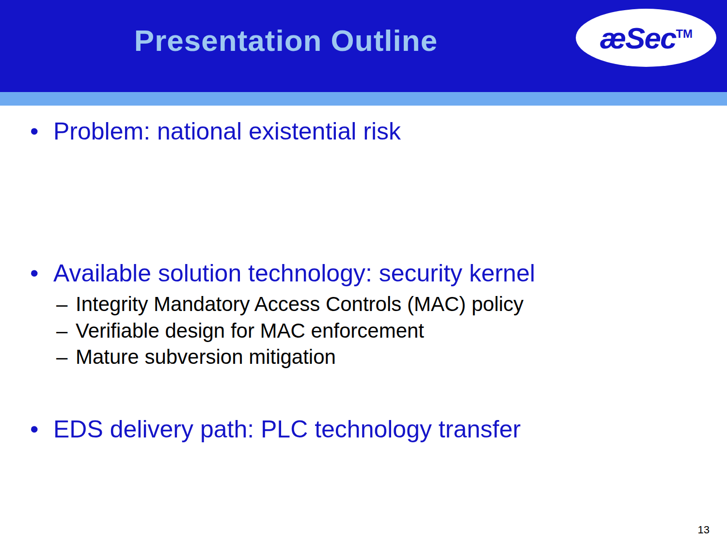Presentation Outline
æSecTM
Problem: national existential risk
Available solution technology: security kernel
Integrity Mandatory Access Controls (MAC) policy
Verifiable design for MAC enforcement
Mature subversion mitigation
EDS delivery path: PLC technology transfer
13